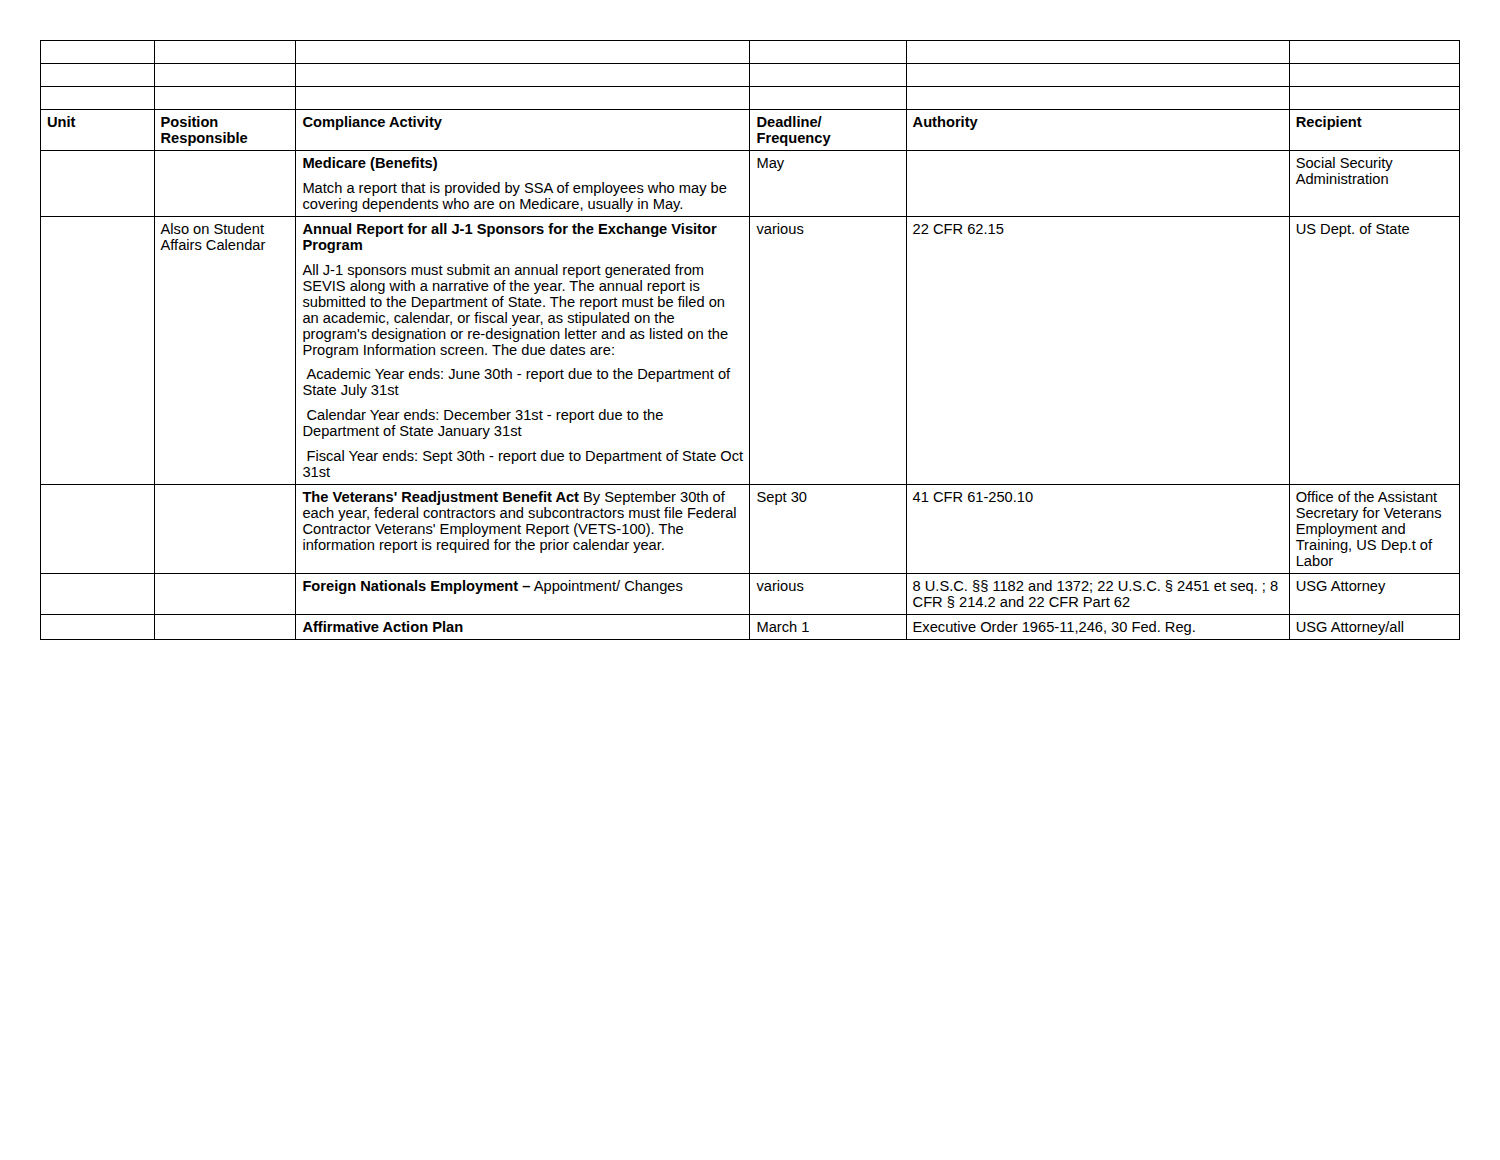| Unit | Position Responsible | Compliance Activity | Deadline/ Frequency | Authority | Recipient |
| | | Medicare (Benefits) Match a report that is provided by SSA of employees who may be covering dependents who are on Medicare, usually in May. | May | | Social Security Administration |
| | Also on Student Affairs Calendar | Annual Report for all J-1 Sponsors for the Exchange Visitor Program All J-1 sponsors must submit an annual report generated from SEVIS along with a narrative of the year. The annual report is submitted to the Department of State. The report must be filed on an academic, calendar, or fiscal year, as stipulated on the program's designation or re-designation letter and as listed on the Program Information screen. The due dates are: Academic Year ends: June 30th - report due to the Department of State July 31st Calendar Year ends: December 31st - report due to the Department of State January 31st Fiscal Year ends: Sept 30th - report due to Department of State Oct 31st | various | 22 CFR 62.15 | US Dept. of State |
| | | The Veterans' Readjustment Benefit Act By September 30th of each year, federal contractors and subcontractors must file Federal Contractor Veterans' Employment Report (VETS-100). The information report is required for the prior calendar year. | Sept 30 | 41 CFR 61-250.10 | Office of the Assistant Secretary for Veterans Employment and Training, US Dep.t of Labor |
| | | Foreign Nationals Employment – Appointment/ Changes | various | 8 U.S.C. §§ 1182 and 1372; 22 U.S.C. § 2451 et seq. ; 8 CFR § 214.2 and 22 CFR Part 62 | USG Attorney |
| | | Affirmative Action Plan | March 1 | Executive Order 1965-11,246, 30 Fed. Reg. | USG Attorney/all |